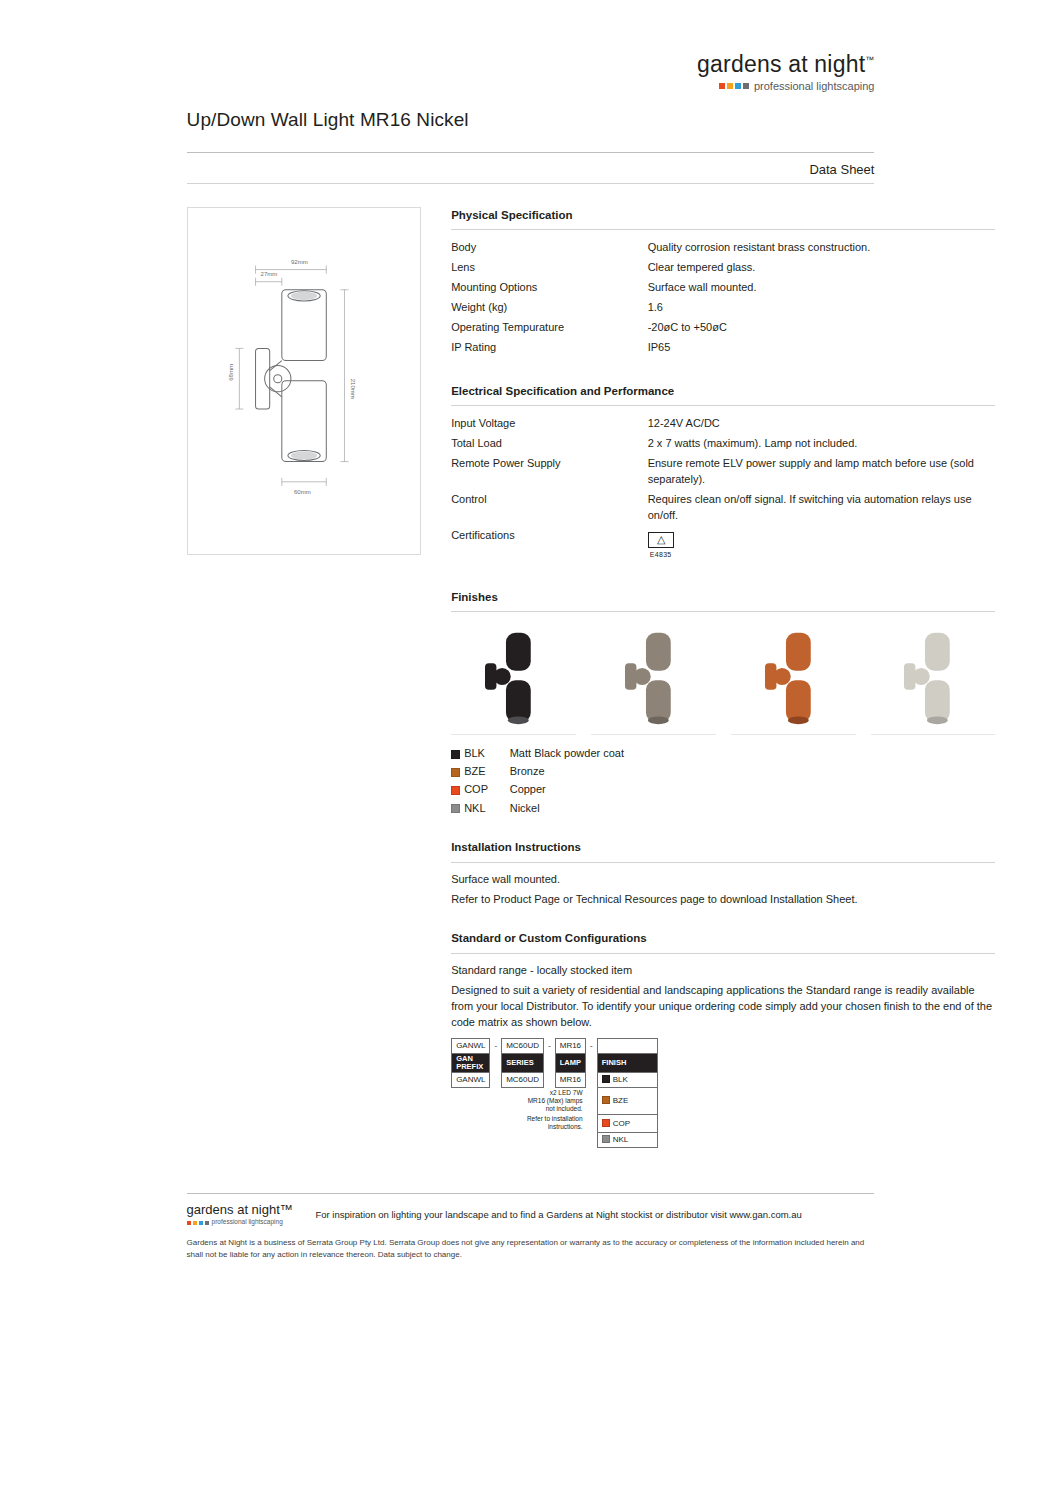Up/Down Wall Light MR16 Nickel
gardens at night™
professional lightscaping
Data Sheet
92mm 27mm 210mm 68mm 60mm
Physical Specification
| Body | Quality corrosion resistant brass construction. |
| Lens | Clear tempered glass. |
| Mounting Options | Surface wall mounted. |
| Weight (kg) | 1.6 |
| Operating Tempurature | -20øC to +50øC |
| IP Rating | IP65 |
Electrical Specification and Performance
| Input Voltage | 12-24V AC/DC |
| Total Load | 2 x 7 watts (maximum). Lamp not included. |
| Remote Power Supply | Ensure remote ELV power supply and lamp match before use (sold separately). |
| Control | Requires clean on/off signal. If switching via automation relays use on/off. |
| Certifications | △ E4835 |
Finishes
BLK Matt Black powder coat
BZE Bronze
COP Copper
NKL Nickel
Installation Instructions
Surface wall mounted.
Refer to Product Page or Technical Resources page to download Installation Sheet.
Standard or Custom Configurations
Standard range - locally stocked item
Designed to suit a variety of residential and landscaping applications the Standard range is readily available from your local Distributor. To identify your unique ordering code simply add your chosen finish to the end of the code matrix as shown below.
| GANWL | - | MC60UD | - | MR16 | - | |
| GAN PREFIX | | SERIES | | LAMP | | FINISH |
| GANWL | | MC60UD | | MR16 | | BLK |
| | | x2 LED 7W MR16 (Max) lamps not included. | | BZE |
| | | Refer to installation instructions. | | COP |
| | | | | | | NKL |
gardens at night™
professional lightscaping
For inspiration on lighting your landscape and to find a Gardens at Night stockist or distributor visit www.gan.com.au
Gardens at Night is a business of Serrata Group Pty Ltd. Serrata Group does not give any representation or warranty as to the accuracy or completeness of the information included herein and shall not be liable for any action in relevance thereon. Data subject to change.